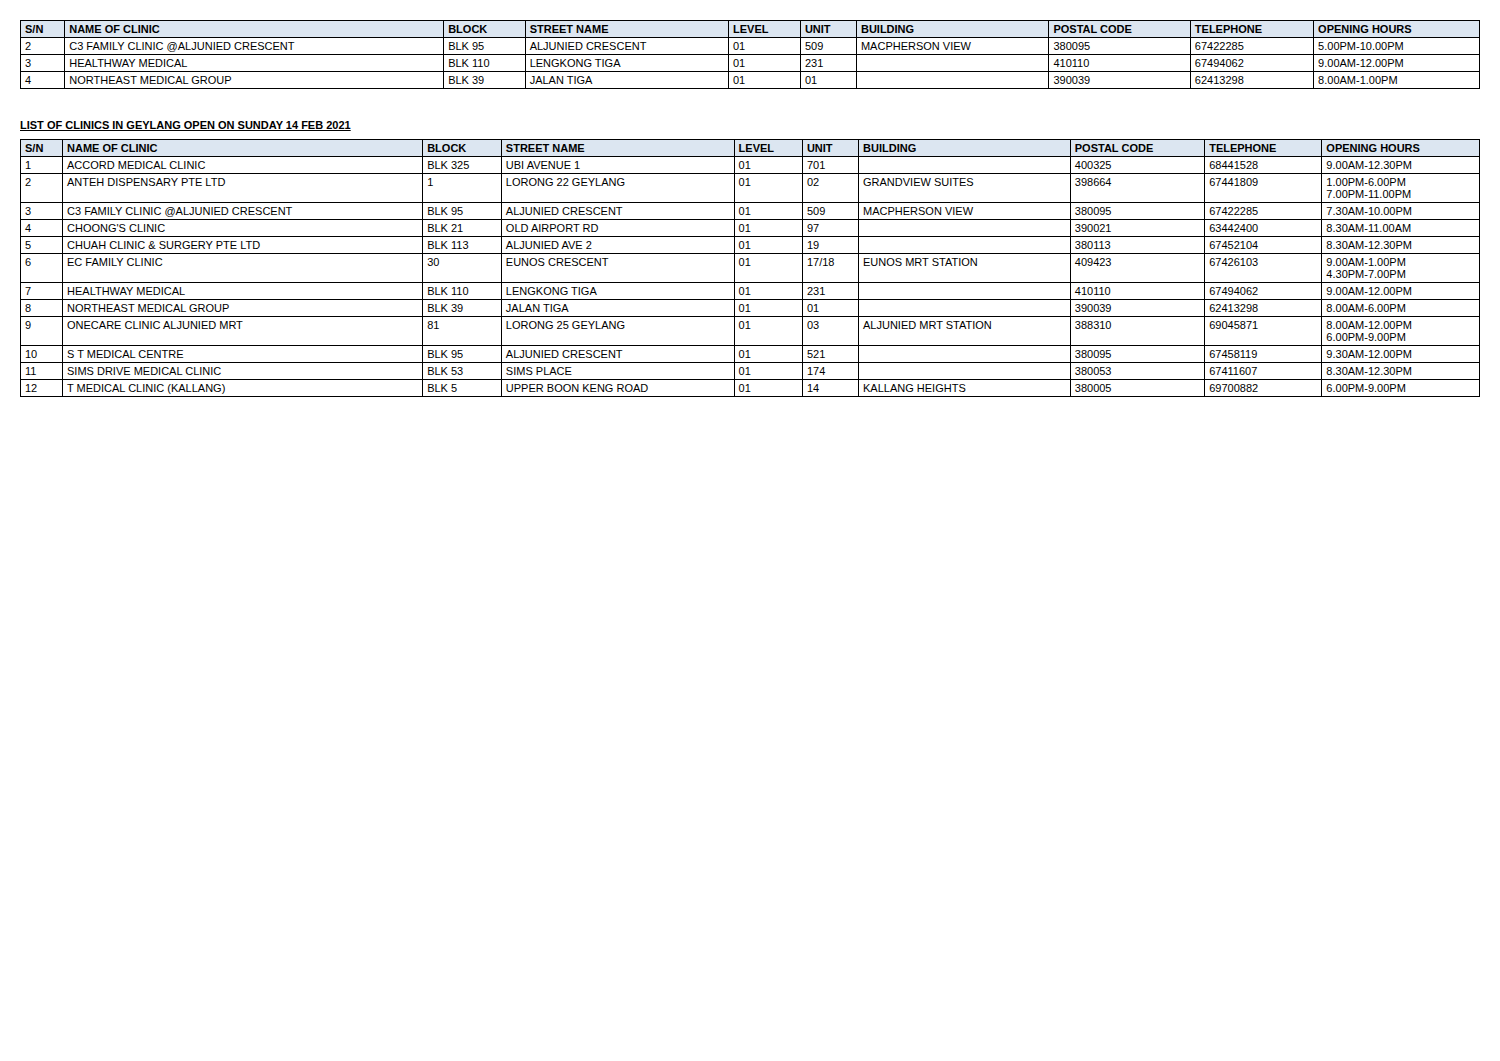| S/N | NAME OF CLINIC | BLOCK | STREET NAME | LEVEL | UNIT | BUILDING | POSTAL CODE | TELEPHONE | OPENING HOURS |
| --- | --- | --- | --- | --- | --- | --- | --- | --- | --- |
| 2 | C3 FAMILY CLINIC @ALJUNIED CRESCENT | BLK 95 | ALJUNIED CRESCENT | 01 | 509 | MACPHERSON VIEW | 380095 | 67422285 | 5.00PM-10.00PM |
| 3 | HEALTHWAY MEDICAL | BLK 110 | LENGKONG TIGA | 01 | 231 | | 410110 | 67494062 | 9.00AM-12.00PM |
| 4 | NORTHEAST MEDICAL GROUP | BLK 39 | JALAN TIGA | 01 | 01 | | 390039 | 62413298 | 8.00AM-1.00PM |
LIST OF CLINICS IN GEYLANG OPEN ON SUNDAY 14 FEB 2021
| S/N | NAME OF CLINIC | BLOCK | STREET NAME | LEVEL | UNIT | BUILDING | POSTAL CODE | TELEPHONE | OPENING HOURS |
| --- | --- | --- | --- | --- | --- | --- | --- | --- | --- |
| 1 | ACCORD MEDICAL CLINIC | BLK 325 | UBI AVENUE 1 | 01 | 701 | | 400325 | 68441528 | 9.00AM-12.30PM |
| 2 | ANTEH DISPENSARY PTE LTD | 1 | LORONG 22 GEYLANG | 01 | 02 | GRANDVIEW SUITES | 398664 | 67441809 | 1.00PM-6.00PM 7.00PM-11.00PM |
| 3 | C3 FAMILY CLINIC @ALJUNIED CRESCENT | BLK 95 | ALJUNIED CRESCENT | 01 | 509 | MACPHERSON VIEW | 380095 | 67422285 | 7.30AM-10.00PM |
| 4 | CHOONG'S CLINIC | BLK 21 | OLD AIRPORT RD | 01 | 97 | | 390021 | 63442400 | 8.30AM-11.00AM |
| 5 | CHUAH CLINIC & SURGERY PTE LTD | BLK 113 | ALJUNIED AVE 2 | 01 | 19 | | 380113 | 67452104 | 8.30AM-12.30PM |
| 6 | EC FAMILY CLINIC | 30 | EUNOS CRESCENT | 01 | 17/18 | EUNOS MRT STATION | 409423 | 67426103 | 9.00AM-1.00PM 4.30PM-7.00PM |
| 7 | HEALTHWAY MEDICAL | BLK 110 | LENGKONG TIGA | 01 | 231 | | 410110 | 67494062 | 9.00AM-12.00PM |
| 8 | NORTHEAST MEDICAL GROUP | BLK 39 | JALAN TIGA | 01 | 01 | | 390039 | 62413298 | 8.00AM-6.00PM |
| 9 | ONECARE CLINIC ALJUNIED MRT | 81 | LORONG 25 GEYLANG | 01 | 03 | ALJUNIED MRT STATION | 388310 | 69045871 | 8.00AM-12.00PM 6.00PM-9.00PM |
| 10 | S T MEDICAL CENTRE | BLK 95 | ALJUNIED CRESCENT | 01 | 521 | | 380095 | 67458119 | 9.30AM-12.00PM |
| 11 | SIMS DRIVE MEDICAL CLINIC | BLK 53 | SIMS PLACE | 01 | 174 | | 380053 | 67411607 | 8.30AM-12.30PM |
| 12 | T MEDICAL CLINIC (KALLANG) | BLK 5 | UPPER BOON KENG ROAD | 01 | 14 | KALLANG HEIGHTS | 380005 | 69700882 | 6.00PM-9.00PM |